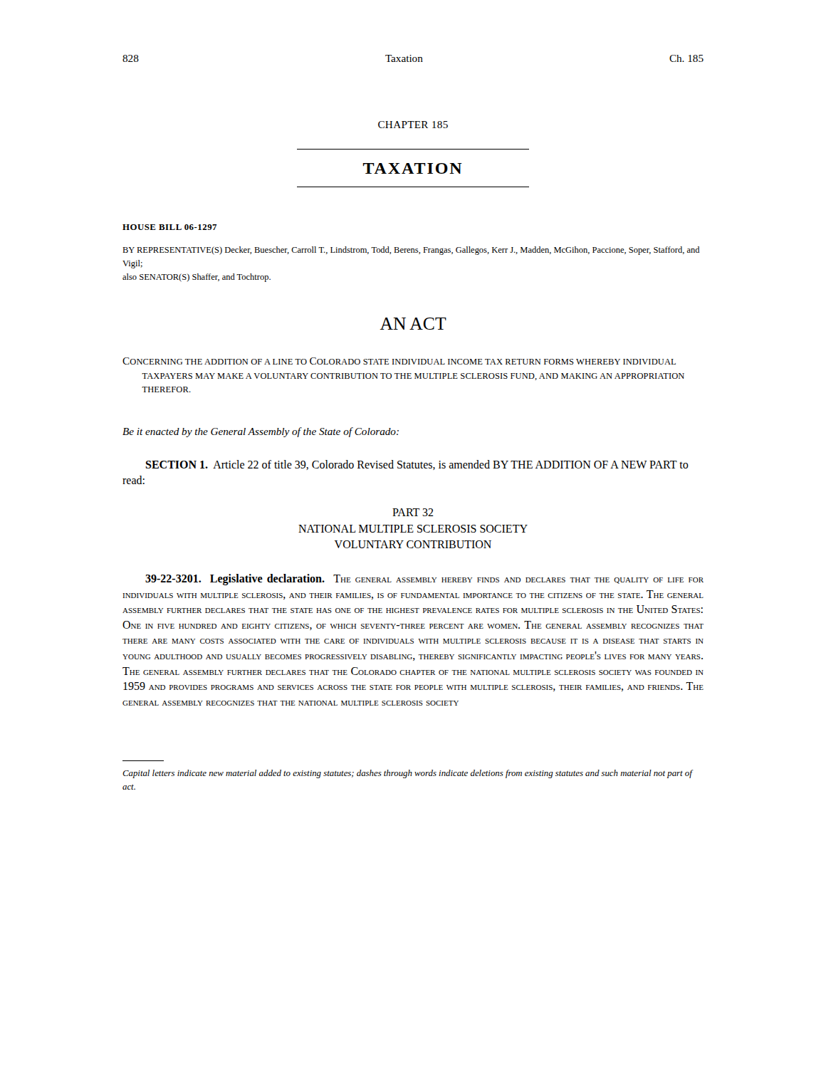828 Taxation Ch. 185
CHAPTER 185
TAXATION
HOUSE BILL 06-1297
BY REPRESENTATIVE(S) Decker, Buescher, Carroll T., Lindstrom, Todd, Berens, Frangas, Gallegos, Kerr J., Madden, McGihon, Paccione, Soper, Stafford, and Vigil;
also SENATOR(S) Shaffer, and Tochtrop.
AN ACT
CONCERNING THE ADDITION OF A LINE TO COLORADO STATE INDIVIDUAL INCOME TAX RETURN FORMS WHEREBY INDIVIDUAL TAXPAYERS MAY MAKE A VOLUNTARY CONTRIBUTION TO THE MULTIPLE SCLEROSIS FUND, AND MAKING AN APPROPRIATION THEREFOR.
Be it enacted by the General Assembly of the State of Colorado:
SECTION 1. Article 22 of title 39, Colorado Revised Statutes, is amended BY THE ADDITION OF A NEW PART to read:
PART 32
NATIONAL MULTIPLE SCLEROSIS SOCIETY
VOLUNTARY CONTRIBUTION
39-22-3201. Legislative declaration. The general assembly hereby finds and declares that the quality of life for individuals with multiple sclerosis, and their families, is of fundamental importance to the citizens of the state. The general assembly further declares that the state has one of the highest prevalence rates for multiple sclerosis in the United States: One in five hundred and eighty citizens, of which seventy-three percent are women. The general assembly recognizes that there are many costs associated with the care of individuals with multiple sclerosis because it is a disease that starts in young adulthood and usually becomes progressively disabling, thereby significantly impacting people's lives for many years. The general assembly further declares that the Colorado chapter of the national multiple sclerosis society was founded in 1959 and provides programs and services across the state for people with multiple sclerosis, their families, and friends. The general assembly recognizes that the national multiple sclerosis society
Capital letters indicate new material added to existing statutes; dashes through words indicate deletions from existing statutes and such material not part of act.